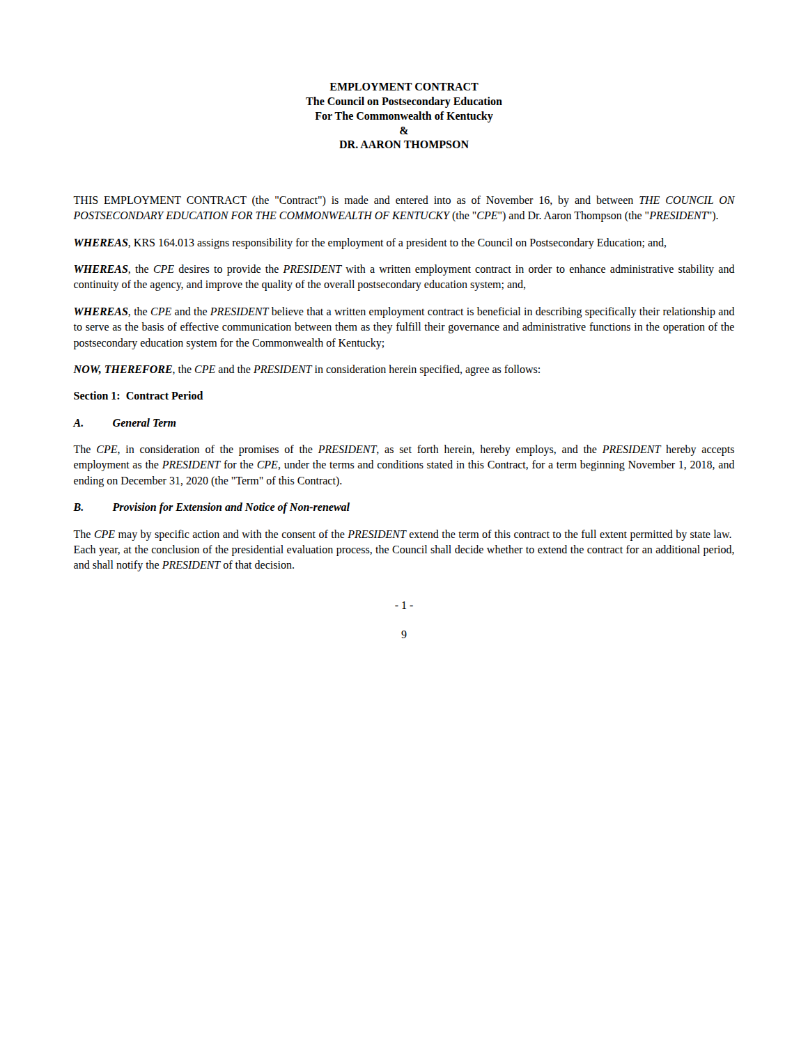EMPLOYMENT CONTRACT
The Council on Postsecondary Education
For The Commonwealth of Kentucky
&
DR. AARON THOMPSON
THIS EMPLOYMENT CONTRACT (the "Contract") is made and entered into as of November 16, by and between THE COUNCIL ON POSTSECONDARY EDUCATION FOR THE COMMONWEALTH OF KENTUCKY (the "CPE") and Dr. Aaron Thompson (the "PRESIDENT").
WHEREAS, KRS 164.013 assigns responsibility for the employment of a president to the Council on Postsecondary Education; and,
WHEREAS, the CPE desires to provide the PRESIDENT with a written employment contract in order to enhance administrative stability and continuity of the agency, and improve the quality of the overall postsecondary education system; and,
WHEREAS, the CPE and the PRESIDENT believe that a written employment contract is beneficial in describing specifically their relationship and to serve as the basis of effective communication between them as they fulfill their governance and administrative functions in the operation of the postsecondary education system for the Commonwealth of Kentucky;
NOW, THEREFORE, the CPE and the PRESIDENT in consideration herein specified, agree as follows:
Section 1: Contract Period
A. General Term
The CPE, in consideration of the promises of the PRESIDENT, as set forth herein, hereby employs, and the PRESIDENT hereby accepts employment as the PRESIDENT for the CPE, under the terms and conditions stated in this Contract, for a term beginning November 1, 2018, and ending on December 31, 2020 (the "Term" of this Contract).
B. Provision for Extension and Notice of Non-renewal
The CPE may by specific action and with the consent of the PRESIDENT extend the term of this contract to the full extent permitted by state law. Each year, at the conclusion of the presidential evaluation process, the Council shall decide whether to extend the contract for an additional period, and shall notify the PRESIDENT of that decision.
- 1 -
9